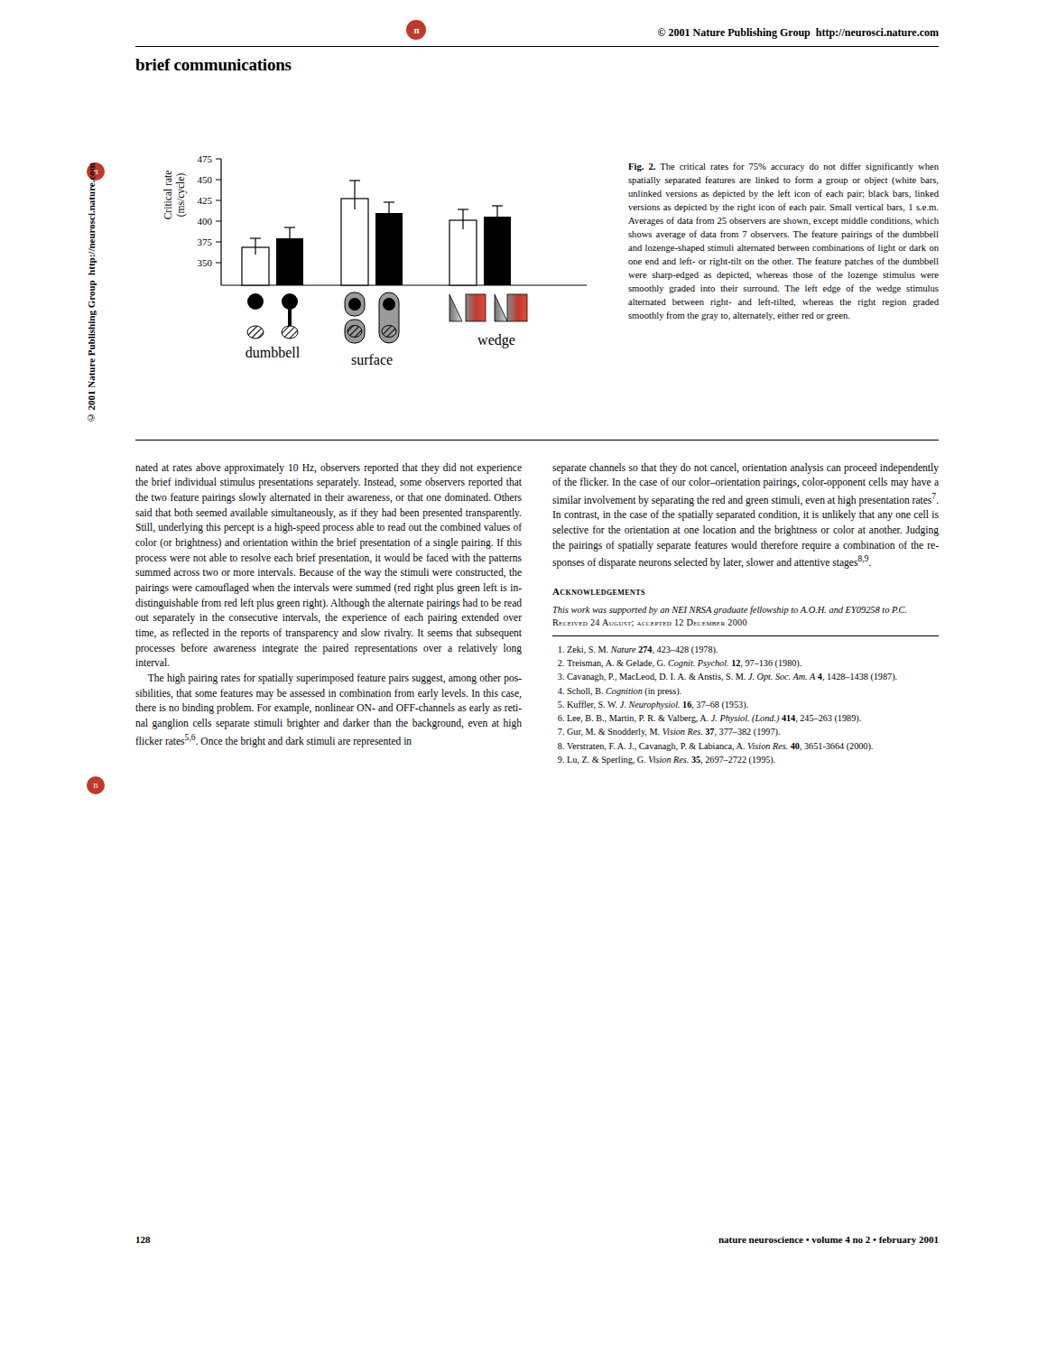n
© 2001 Nature Publishing Group http://neurosci.nature.com
brief communications
n
© 2001 Nature Publishing Group http://neurosci.nature.com
n
475 450 425 400 375 350 Critical rate (ms/cycle) dumbbell surface wedge
Fig. 2. The critical rates for 75% accuracy do not differ significantly when spatially separated features are linked to form a group or object (white bars, unlinked versions as depicted by the left icon of each pair; black bars, linked versions as depicted by the right icon of each pair. Small vertical bars, 1 s.e.m. Averages of data from 25 observers are shown, except middle conditions, which shows average of data from 7 observers. The feature pairings of the dumbbell and lozenge-shaped stimuli alternated between combinations of light or dark on one end and left- or right-tilt on the other. The feature patches of the dumbbell were sharp-edged as depicted, whereas those of the lozenge stimulus were smoothly graded into their surround. The left edge of the wedge stimulus alternated between right- and left-tilted, whereas the right region graded smoothly from the gray to, alternately, either red or green.
nated at rates above approximately 10 Hz, observers reported that they did not experience the brief individual stimulus presentations separately. Instead, some observers reported that the two feature pairings slowly alternated in their awareness, or that one dominated. Others said that both seemed available simultaneously, as if they had been presented transparently. Still, underlying this percept is a high-speed process able to read out the combined values of color (or brightness) and orientation within the brief presentation of a single pairing. If this process were not able to resolve each brief presentation, it would be faced with the patterns summed across two or more intervals. Because of the way the stimuli were constructed, the pairings were camouflaged when the intervals were summed (red right plus green left is indistinguishable from red left plus green right). Although the alternate pairings had to be read out separately in the consecutive intervals, the experience of each pairing extended over time, as reflected in the reports of transparency and slow rivalry. It seems that subsequent processes before awareness integrate the paired representations over a relatively long interval.
The high pairing rates for spatially superimposed feature pairs suggest, among other possibilities, that some features may be assessed in combination from early levels. In this case, there is no binding problem. For example, nonlinear ON- and OFF-channels as early as retinal ganglion cells separate stimuli brighter and darker than the background, even at high flicker rates5,6. Once the bright and dark stimuli are represented in
separate channels so that they do not cancel, orientation analysis can proceed independently of the flicker. In the case of our color–orientation pairings, color-opponent cells may have a similar involvement by separating the red and green stimuli, even at high presentation rates7. In contrast, in the case of the spatially separated condition, it is unlikely that any one cell is selective for the orientation at one location and the brightness or color at another. Judging the pairings of spatially separate features would therefore require a combination of the responses of disparate neurons selected by later, slower and attentive stages8,9.
Acknowledgements
This work was supported by an NEI NRSA graduate fellowship to A.O.H. and EY09258 to P.C.
Received 24 August; accepted 12 December 2000
Zeki, S. M. Nature 274, 423–428 (1978).
Treisman, A. & Gelade, G. Cognit. Psychol. 12, 97–136 (1980).
Cavanagh, P., MacLeod, D. I. A. & Anstis, S. M. J. Opt. Soc. Am. A 4, 1428–1438 (1987).
Scholl, B. Cognition (in press).
Kuffler, S. W. J. Neurophysiol. 16, 37–68 (1953).
Lee, B. B., Martin, P. R. & Valberg, A. J. Physiol. (Lond.) 414, 245–263 (1989).
Gur, M. & Snodderly, M. Vision Res. 37, 377–382 (1997).
Verstraten, F. A. J., Cavanagh, P. & Labianca, A. Vision Res. 40, 3651-3664 (2000).
Lu, Z. & Sperling, G. Vision Res. 35, 2697–2722 (1995).
128
nature neuroscience • volume 4 no 2 • february 2001